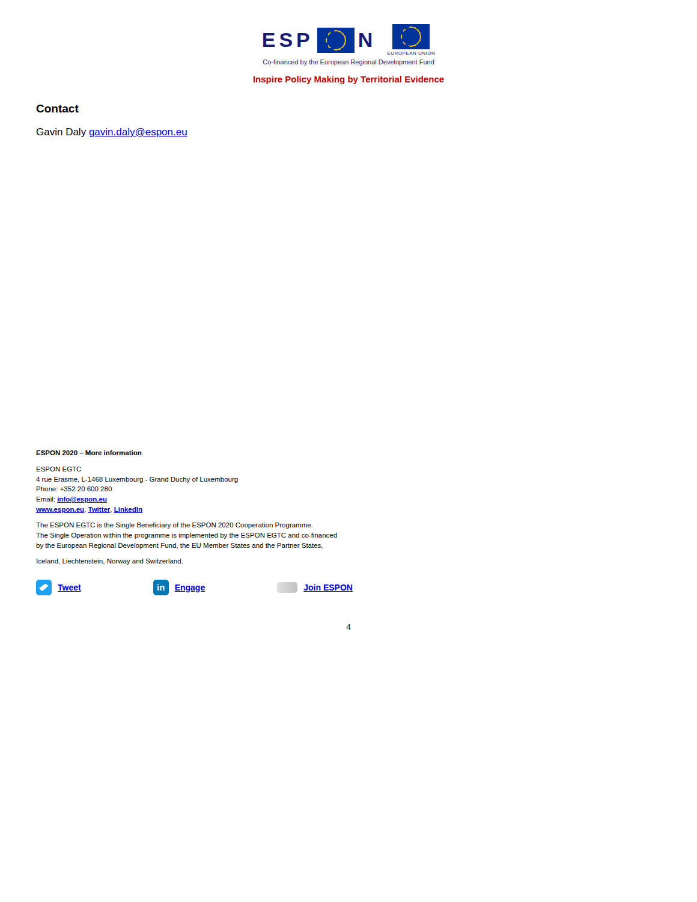ESP N
EUROPEAN UNION
Co-financed by the European Regional Development Fund
Inspire Policy Making by Territorial Evidence
Contact
Gavin Daly gavin.daly@espon.eu
ESPON 2020 – More information
ESPON EGTC
4 rue Erasme, L-1468 Luxembourg - Grand Duchy of Luxembourg
Phone: +352 20 600 280
Email: info@espon.eu
www.espon.eu, Twitter, LinkedIn
The ESPON EGTC is the Single Beneficiary of the ESPON 2020 Cooperation Programme.
The Single Operation within the programme is implemented by the ESPON EGTC and co-financed
by the European Regional Development Fund, the EU Member States and the Partner States,
Iceland, Liechtenstein, Norway and Switzerland.
Tweet
in Engage
Join ESPON
4